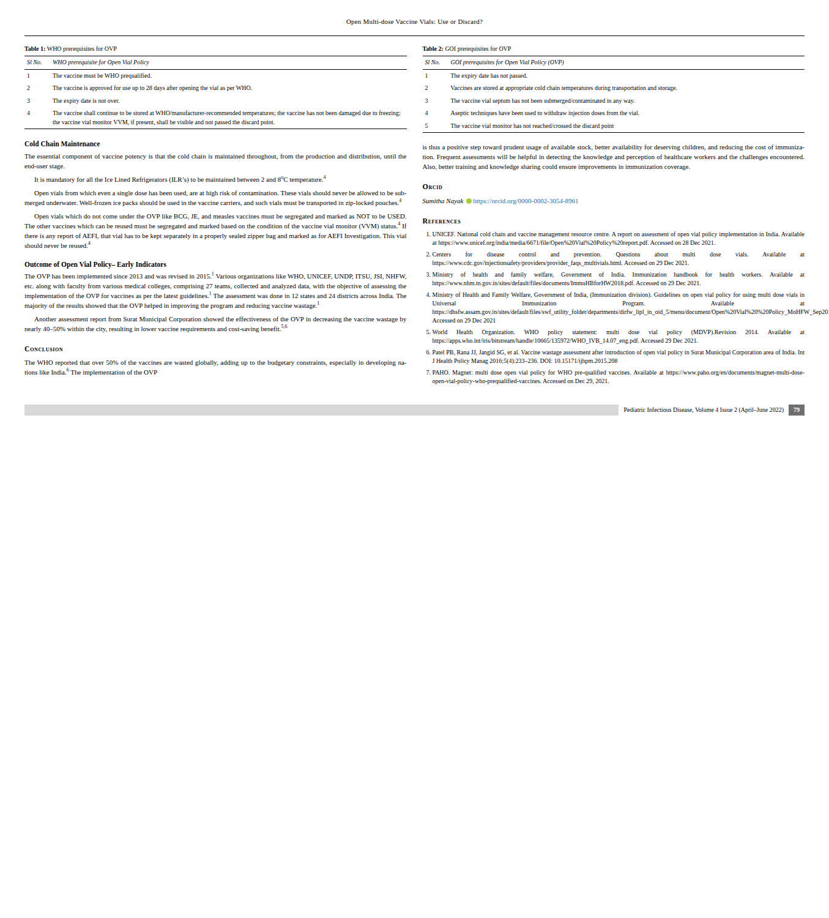Open Multi-dose Vaccine Vials: Use or Discard?
Table 1: WHO prerequisites for OVP
| Sl No. | WHO prerequisite for Open Vial Policy |
| --- | --- |
| 1 | The vaccine must be WHO prequalified. |
| 2 | The vaccine is approved for use up to 28 days after opening the vial as per WHO. |
| 3 | The expiry date is not over. |
| 4 | The vaccine shall continue to be stored at WHO/manufacturer-recommended temperatures; the vaccine has not been damaged due to freezing; the vaccine vial monitor VVM, if present, shall be visible and not passed the discard point. |
Cold Chain Maintenance
The essential component of vaccine potency is that the cold chain is maintained throughout, from the production and distribution, until the end-user stage.
It is mandatory for all the Ice Lined Refrigerators (ILR’s) to be maintained between 2 and 8oC temperature.4
Open vials from which even a single dose has been used, are at high risk of contamination. These vials should never be allowed to be submerged underwater. Well-frozen ice packs should be used in the vaccine carriers, and such vials must be transported in zip-locked pouches.4
Open vials which do not come under the OVP like BCG, JE, and measles vaccines must be segregated and marked as NOT to be USED. The other vaccines which can be reused must be segregated and marked based on the condition of the vaccine vial monitor (VVM) status.4 If there is any report of AEFI, that vial has to be kept separately in a properly sealed zipper bag and marked as for AEFI Investigation. This vial should never be reused.4
Outcome of Open Vial Policy– Early Indicators
The OVP has been implemented since 2013 and was revised in 2015.1 Various organizations like WHO, UNICEF, UNDP, ITSU, JSI, NHFW, etc. along with faculty from various medical colleges, comprising 27 teams, collected and analyzed data, with the objective of assessing the implementation of the OVP for vaccines as per the latest guidelines.1 The assessment was done in 12 states and 24 districts across India. The majority of the results showed that the OVP helped in improving the program and reducing vaccine wastage.1
Another assessment report from Surat Municipal Corporation showed the effectiveness of the OVP in decreasing the vaccine wastage by nearly 40–50% within the city, resulting in lower vaccine requirements and cost-saving benefit.5,6
Conclusion
The WHO reported that over 50% of the vaccines are wasted globally, adding up to the budgetary constraints, especially in developing nations like India.6 The implementation of the OVP
Table 2: GOI prerequisites for OVP
| Sl No. | GOI prerequisites for Open Vial Policy (OVP) |
| --- | --- |
| 1 | The expiry date has not passed. |
| 2 | Vaccines are stored at appropriate cold chain temperatures during transportation and storage. |
| 3 | The vaccine vial septum has not been submerged/contaminated in any way. |
| 4 | Aseptic techniques have been used to withdraw injection doses from the vial. |
| 5 | The vaccine vial monitor has not reached/crossed the discard point |
is thus a positive step toward prudent usage of available stock, better availability for deserving children, and reducing the cost of immunization. Frequent assessments will be helpful in detecting the knowledge and perception of healthcare workers and the challenges encountered. Also, better training and knowledge sharing could ensure improvements in immunization coverage.
Orcid
Sumitha Nayak https://orcid.org/0000-0002-3054-8961
References
UNICEF. National cold chain and vaccine management resource centre. A report on assessment of open vial policy implementation in India. Available at https://www.unicef.org/india/media/6671/file/Open%20Vial%20Policy%20report.pdf. Accessed on 28 Dec 2021.
Centers for disease control and prevention. Questions about multi dose vials. Available at https://www.cdc.gov/injectionsafety/providers/provider_faqs_multivials.html. Accessed on 29 Dec 2021.
Ministry of health and family welfare, Government of India. Immunization handbook for health workers. Available at https://www.nhm.tn.gov.in/sites/default/files/documents/ImmuHBforHW2018.pdf. Accessed on 29 Dec 2021.
Ministry of Health and Family Welfare, Government of India, (Immunization division). Guidelines on open vial policy for using multi dose vials in Universal Immunization Program. Available at https://dhsfw.assam.gov.in/sites/default/files/swf_utility_folder/departments/dirfw_lipl_in_oid_5/menu/document/Open%20Vial%20%20Policy_MoHFW_Sep2015_.pdf. Accessed on 29 Dec 2021
World Health Organization. WHO policy statement: multi dose vial policy (MDVP).Revision 2014. Available at https://apps.who.int/iris/bitstream/handle/10665/135972/WHO_IVB_14.07_eng.pdf. Accessed 29 Dec 2021.
Patel PB, Rana JJ, Jangid SG, et al. Vaccine wastage assessment after introduction of open vial policy in Surat Municipal Corporation area of India. Int J Health Policy Manag 2016;5(4):233–236. DOI: 10.15171/ijhpm.2015.208
PAHO. Magnet: multi dose open vial policy for WHO pre-qualified vaccines. Available at https://www.paho.org/en/documents/magnet-multi-dose-open-vial-policy-who-prequalified-vaccines. Accessed on Dec 29, 2021.
Pediatric Infectious Disease, Volume 4 Issue 2 (April–June 2022)
79